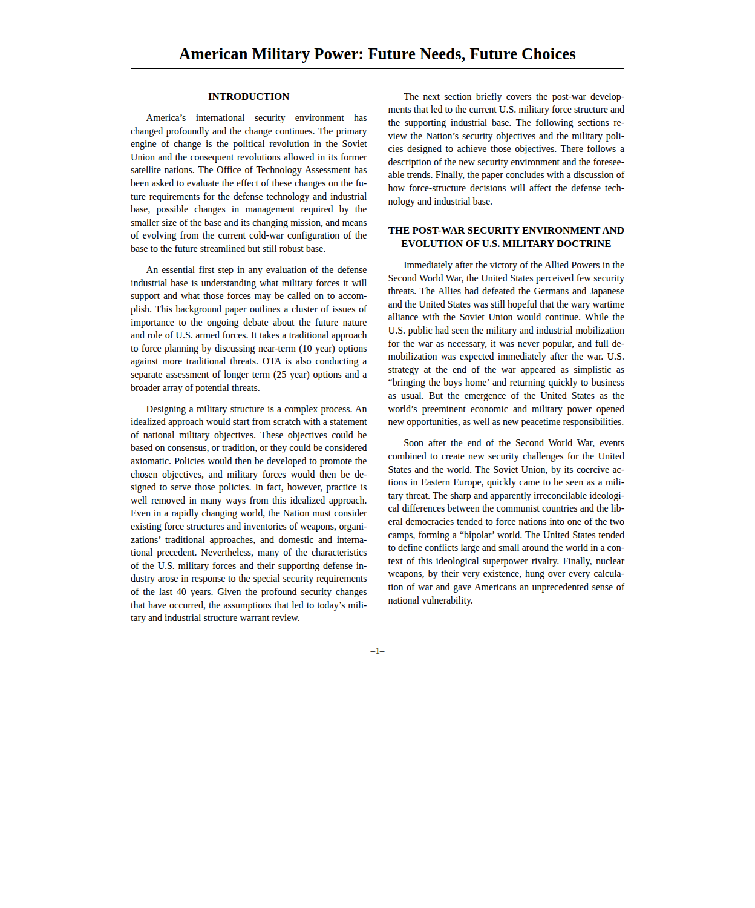American Military Power: Future Needs, Future Choices
Introduction
America’s international security environment has changed profoundly and the change continues. The primary engine of change is the political revolution in the Soviet Union and the consequent revolutions allowed in its former satellite nations. The Office of Technology Assessment has been asked to evaluate the effect of these changes on the future requirements for the defense technology and industrial base, possible changes in management required by the smaller size of the base and its changing mission, and means of evolving from the current cold-war configuration of the base to the future streamlined but still robust base.
An essential first step in any evaluation of the defense industrial base is understanding what military forces it will support and what those forces may be called on to accomplish. This background paper outlines a cluster of issues of importance to the ongoing debate about the future nature and role of U.S. armed forces. It takes a traditional approach to force planning by discussing near-term (10 year) options against more traditional threats. OTA is also conducting a separate assessment of longer term (25 year) options and a broader array of potential threats.
Designing a military structure is a complex process. An idealized approach would start from scratch with a statement of national military objectives. These objectives could be based on consensus, or tradition, or they could be considered axiomatic. Policies would then be developed to promote the chosen objectives, and military forces would then be designed to serve those policies. In fact, however, practice is well removed in many ways from this idealized approach. Even in a rapidly changing world, the Nation must consider existing force structures and inventories of weapons, organizations’ traditional approaches, and domestic and international precedent. Nevertheless, many of the characteristics of the U.S. military forces and their supporting defense industry arose in response to the special security requirements of the last 40 years. Given the profound security changes that have occurred, the assumptions that led to today’s military and industrial structure warrant review.
The next section briefly covers the post-war developments that led to the current U.S. military force structure and the supporting industrial base. The following sections review the Nation’s security objectives and the military policies designed to achieve those objectives. There follows a description of the new security environment and the foreseeable trends. Finally, the paper concludes with a discussion of how force-structure decisions will affect the defense technology and industrial base.
The Post-War Security Environment and Evolution of U.S. Military Doctrine
Immediately after the victory of the Allied Powers in the Second World War, the United States perceived few security threats. The Allies had defeated the Germans and Japanese and the United States was still hopeful that the wary wartime alliance with the Soviet Union would continue. While the U.S. public had seen the military and industrial mobilization for the war as necessary, it was never popular, and full demobilization was expected immediately after the war. U.S. strategy at the end of the war appeared as simplistic as “bringing the boys home’ and returning quickly to business as usual. But the emergence of the United States as the world’s preeminent economic and military power opened new opportunities, as well as new peacetime responsibilities.
Soon after the end of the Second World War, events combined to create new security challenges for the United States and the world. The Soviet Union, by its coercive actions in Eastern Europe, quickly came to be seen as a military threat. The sharp and apparently irreconcilable ideological differences between the communist countries and the liberal democracies tended to force nations into one of the two camps, forming a “bipolar’ world. The United States tended to define conflicts large and small around the world in a context of this ideological superpower rivalry. Finally, nuclear weapons, by their very existence, hung over every calculation of war and gave Americans an unprecedented sense of national vulnerability.
–1–